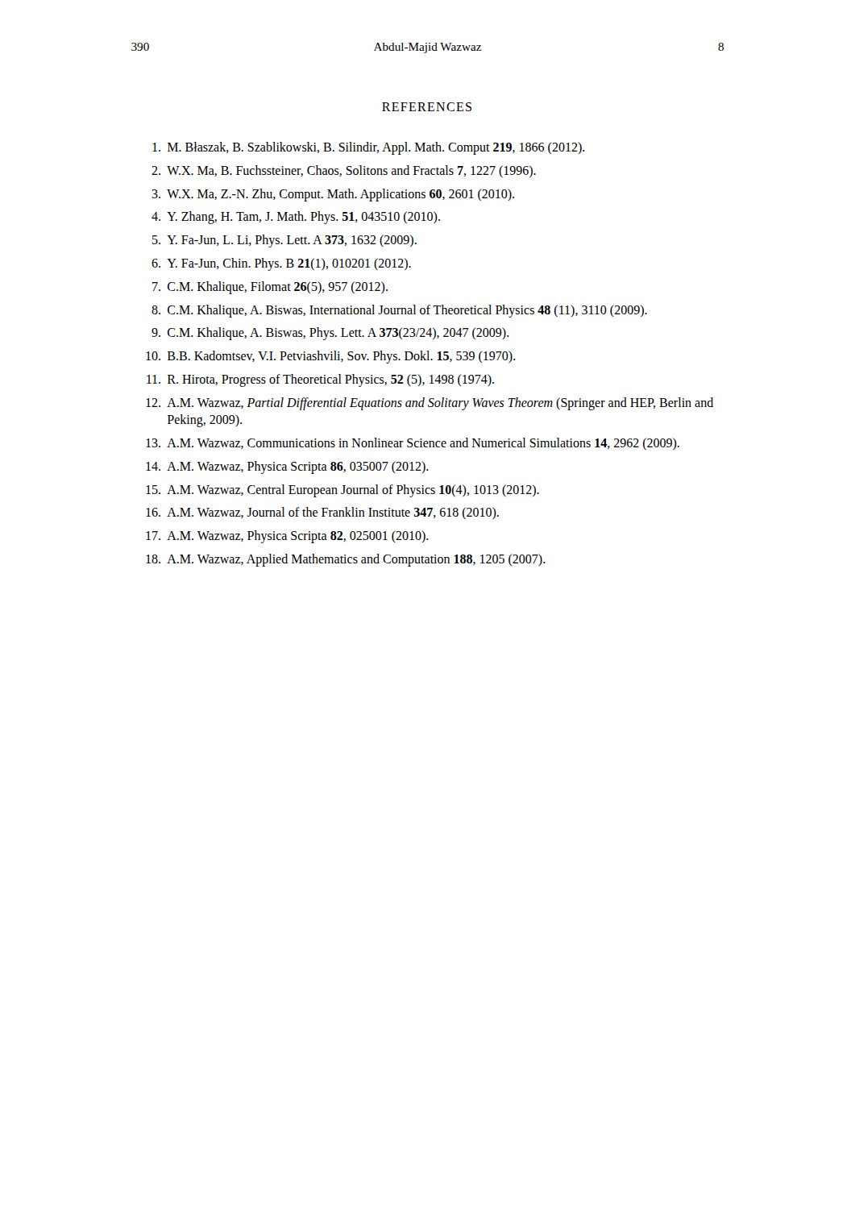390
Abdul-Majid Wazwaz
8
REFERENCES
M. Błaszak, B. Szablikowski, B. Silindir, Appl. Math. Comput 219, 1866 (2012).
W.X. Ma, B. Fuchssteiner, Chaos, Solitons and Fractals 7, 1227 (1996).
W.X. Ma, Z.-N. Zhu, Comput. Math. Applications 60, 2601 (2010).
Y. Zhang, H. Tam, J. Math. Phys. 51, 043510 (2010).
Y. Fa-Jun, L. Li, Phys. Lett. A 373, 1632 (2009).
Y. Fa-Jun, Chin. Phys. B 21(1), 010201 (2012).
C.M. Khalique, Filomat 26(5), 957 (2012).
C.M. Khalique, A. Biswas, International Journal of Theoretical Physics 48 (11), 3110 (2009).
C.M. Khalique, A. Biswas, Phys. Lett. A 373(23/24), 2047 (2009).
B.B. Kadomtsev, V.I. Petviashvili, Sov. Phys. Dokl. 15, 539 (1970).
R. Hirota, Progress of Theoretical Physics, 52 (5), 1498 (1974).
A.M. Wazwaz, Partial Differential Equations and Solitary Waves Theorem (Springer and HEP, Berlin and Peking, 2009).
A.M. Wazwaz, Communications in Nonlinear Science and Numerical Simulations 14, 2962 (2009).
A.M. Wazwaz, Physica Scripta 86, 035007 (2012).
A.M. Wazwaz, Central European Journal of Physics 10(4), 1013 (2012).
A.M. Wazwaz, Journal of the Franklin Institute 347, 618 (2010).
A.M. Wazwaz, Physica Scripta 82, 025001 (2010).
A.M. Wazwaz, Applied Mathematics and Computation 188, 1205 (2007).